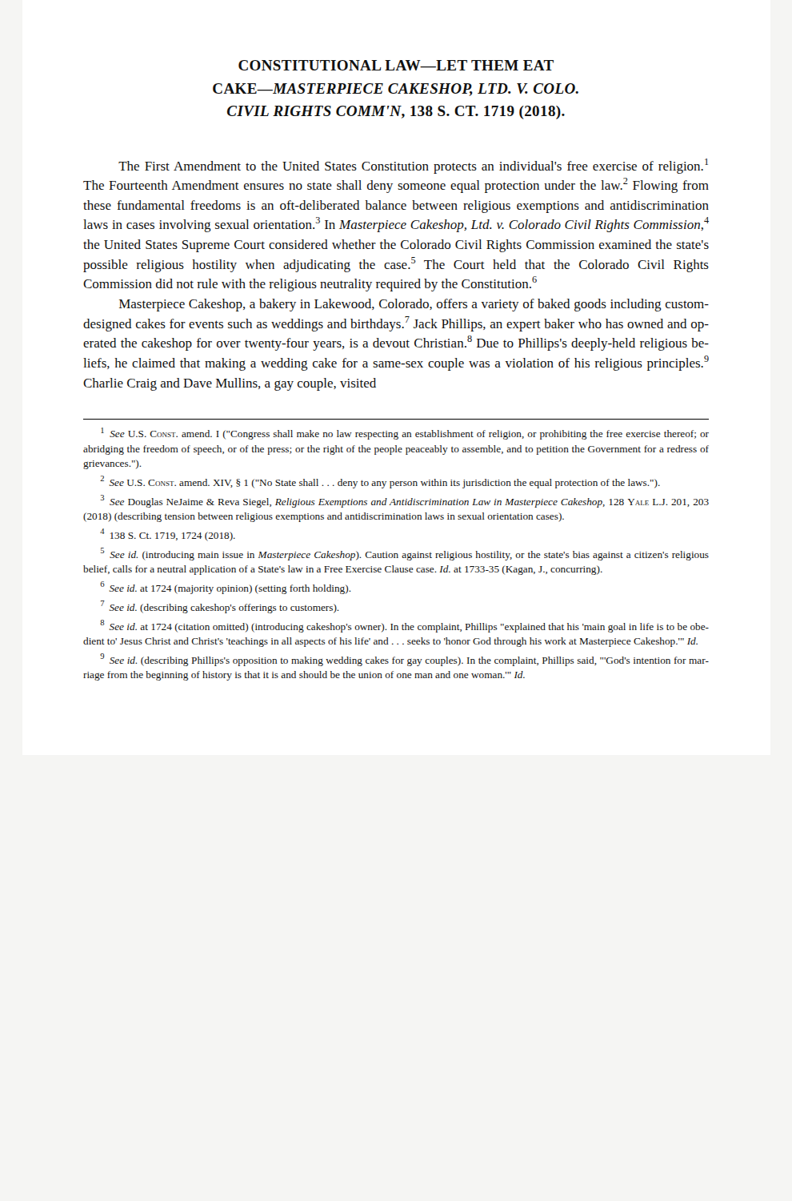Constitutional Law—Let Them Eat
Cake—Masterpiece Cakeshop, Ltd. v. Colo.
Civil Rights Comm'n, 138 S. Ct. 1719 (2018).
The First Amendment to the United States Constitution protects an individual's free exercise of religion.1 The Fourteenth Amendment ensures no state shall deny someone equal protection under the law.2 Flowing from these fundamental freedoms is an oft-deliberated balance between religious exemptions and antidiscrimination laws in cases involving sexual orientation.3 In Masterpiece Cakeshop, Ltd. v. Colorado Civil Rights Commission,4 the United States Supreme Court considered whether the Colorado Civil Rights Commission examined the state's possible religious hostility when adjudicating the case.5 The Court held that the Colorado Civil Rights Commission did not rule with the religious neutrality required by the Constitution.6
Masterpiece Cakeshop, a bakery in Lakewood, Colorado, offers a variety of baked goods including custom-designed cakes for events such as weddings and birthdays.7 Jack Phillips, an expert baker who has owned and operated the cakeshop for over twenty-four years, is a devout Christian.8 Due to Phillips's deeply-held religious beliefs, he claimed that making a wedding cake for a same-sex couple was a violation of his religious principles.9 Charlie Craig and Dave Mullins, a gay couple, visited
1 See U.S. Const. amend. I ("Congress shall make no law respecting an establishment of religion, or prohibiting the free exercise thereof; or abridging the freedom of speech, or of the press; or the right of the people peaceably to assemble, and to petition the Government for a redress of grievances.").
2 See U.S. Const. amend. XIV, § 1 ("No State shall . . . deny to any person within its jurisdiction the equal protection of the laws.").
3 See Douglas NeJaime & Reva Siegel, Religious Exemptions and Antidiscrimination Law in Masterpiece Cakeshop, 128 Yale L.J. 201, 203 (2018) (describing tension between religious exemptions and antidiscrimination laws in sexual orientation cases).
4 138 S. Ct. 1719, 1724 (2018).
5 See id. (introducing main issue in Masterpiece Cakeshop). Caution against religious hostility, or the state's bias against a citizen's religious belief, calls for a neutral application of a State's law in a Free Exercise Clause case. Id. at 1733-35 (Kagan, J., concurring).
6 See id. at 1724 (majority opinion) (setting forth holding).
7 See id. (describing cakeshop's offerings to customers).
8 See id. at 1724 (citation omitted) (introducing cakeshop's owner). In the complaint, Phillips "explained that his 'main goal in life is to be obedient to' Jesus Christ and Christ's 'teachings in all aspects of his life' and . . . seeks to 'honor God through his work at Masterpiece Cakeshop.'" Id.
9 See id. (describing Phillips's opposition to making wedding cakes for gay couples). In the complaint, Phillips said, "'God's intention for marriage from the beginning of history is that it is and should be the union of one man and one woman.'" Id.